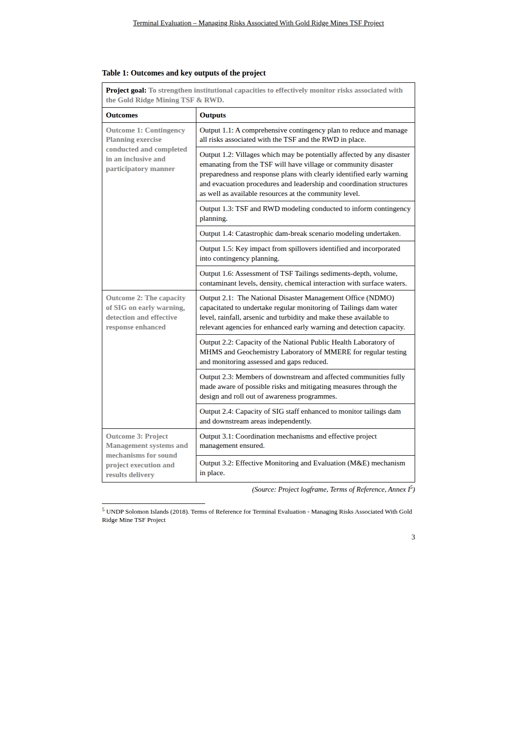Terminal Evaluation – Managing Risks Associated With Gold Ridge Mines TSF Project
Table 1: Outcomes and key outputs of the project
| Project goal: To strengthen institutional capacities to effectively monitor risks associated with the Gold Ridge Mining TSF & RWD. |
| Outcomes | Outputs |
| Outcome 1: Contingency Planning exercise conducted and completed in an inclusive and participatory manner | Output 1.1: A comprehensive contingency plan to reduce and manage all risks associated with the TSF and the RWD in place. |
| Output 1.2: Villages which may be potentially affected by any disaster emanating from the TSF will have village or community disaster preparedness and response plans with clearly identified early warning and evacuation procedures and leadership and coordination structures as well as available resources at the community level. |
| Output 1.3: TSF and RWD modeling conducted to inform contingency planning. |
| Output 1.4: Catastrophic dam-break scenario modeling undertaken. |
| Output 1.5: Key impact from spillovers identified and incorporated into contingency planning. |
| Output 1.6: Assessment of TSF Tailings sediments-depth, volume, contaminant levels, density, chemical interaction with surface waters. |
| Outcome 2: The capacity of SIG on early warning, detection and effective response enhanced | Output 2.1: The National Disaster Management Office (NDMO) capacitated to undertake regular monitoring of Tailings dam water level, rainfall, arsenic and turbidity and make these available to relevant agencies for enhanced early warning and detection capacity. |
| Output 2.2: Capacity of the National Public Health Laboratory of MHMS and Geochemistry Laboratory of MMERE for regular testing and monitoring assessed and gaps reduced. |
| Output 2.3: Members of downstream and affected communities fully made aware of possible risks and mitigating measures through the design and roll out of awareness programmes. |
| Output 2.4: Capacity of SIG staff enhanced to monitor tailings dam and downstream areas independently. |
| Outcome 3: Project Management systems and mechanisms for sound project execution and results delivery | Output 3.1: Coordination mechanisms and effective project management ensured. |
| Output 3.2: Effective Monitoring and Evaluation (M&E) mechanism in place. |
(Source: Project logframe, Terms of Reference, Annex I5)
5 UNDP Solomon Islands (2018). Terms of Reference for Terminal Evaluation - Managing Risks Associated With Gold Ridge Mine TSF Project
3